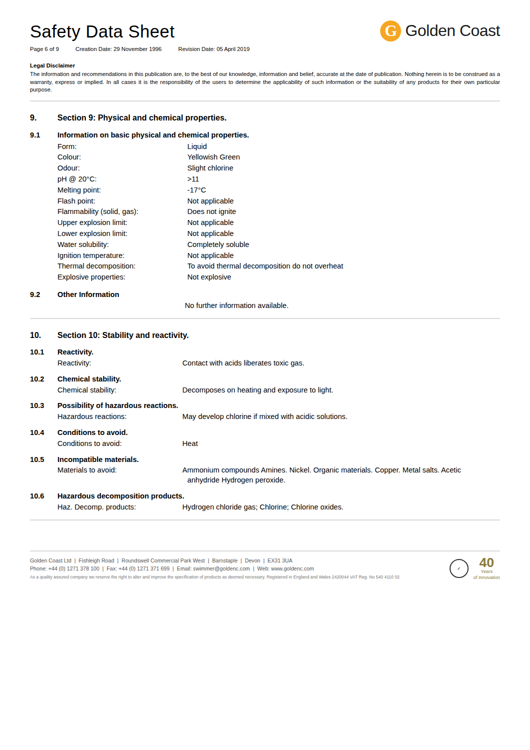Safety Data Sheet
G
Golden Coast
Page 6 of 9 Creation Date: 29 November 1996 Revision Date: 05 April 2019
Legal Disclaimer
The information and recommendations in this publication are, to the best of our knowledge, information and belief, accurate at the date of publication. Nothing herein is to be construed as a warranty, express or implied. In all cases it is the responsibility of the users to determine the applicability of such information or the suitability of any products for their own particular purpose.
9.
Section 9: Physical and chemical properties.
9.1
Information on basic physical and chemical properties.
| Form: | Liquid |
| Colour: | Yellowish Green |
| Odour: | Slight chlorine |
| pH @ 20°C: | >11 |
| Melting point: | -17°C |
| Flash point: | Not applicable |
| Flammability (solid, gas): | Does not ignite |
| Upper explosion limit: | Not applicable |
| Lower explosion limit: | Not applicable |
| Water solubility: | Completely soluble |
| Ignition temperature: | Not applicable |
| Thermal decomposition: | To avoid thermal decomposition do not overheat |
| Explosive properties: | Not explosive |
9.2
Other Information
No further information available.
10.
Section 10: Stability and reactivity.
10.1
Reactivity.
Reactivity:
Contact with acids liberates toxic gas.
10.2
Chemical stability.
Chemical stability:
Decomposes on heating and exposure to light.
10.3
Possibility of hazardous reactions.
Hazardous reactions:
May develop chlorine if mixed with acidic solutions.
10.4
Conditions to avoid.
Conditions to avoid:
Heat
10.5
Incompatible materials.
Materials to avoid:
Ammonium compounds Amines. Nickel. Organic materials. Copper. Metal salts. Aceticanhydride Hydrogen peroxide.
10.6
Hazardous decomposition products.
Haz. Decomp. products:
Hydrogen chloride gas; Chlorine; Chlorine oxides.
✓
40 Years
of Innovation
Golden Coast Ltd | Fishleigh Road | Roundswell Commercial Park West | Barnstaple | Devon | EX31 3UA
Phone: +44 (0) 1271 378 100 | Fax: +44 (0) 1271 371 699 | Email: swimmer@goldenc.com | Web: www.goldenc.com
As a quality assured company we reserve the right to alter and improve the specification of products as deemed necessary. Registered in England and Wales 2420044 VAT Reg. No 540 4110 02